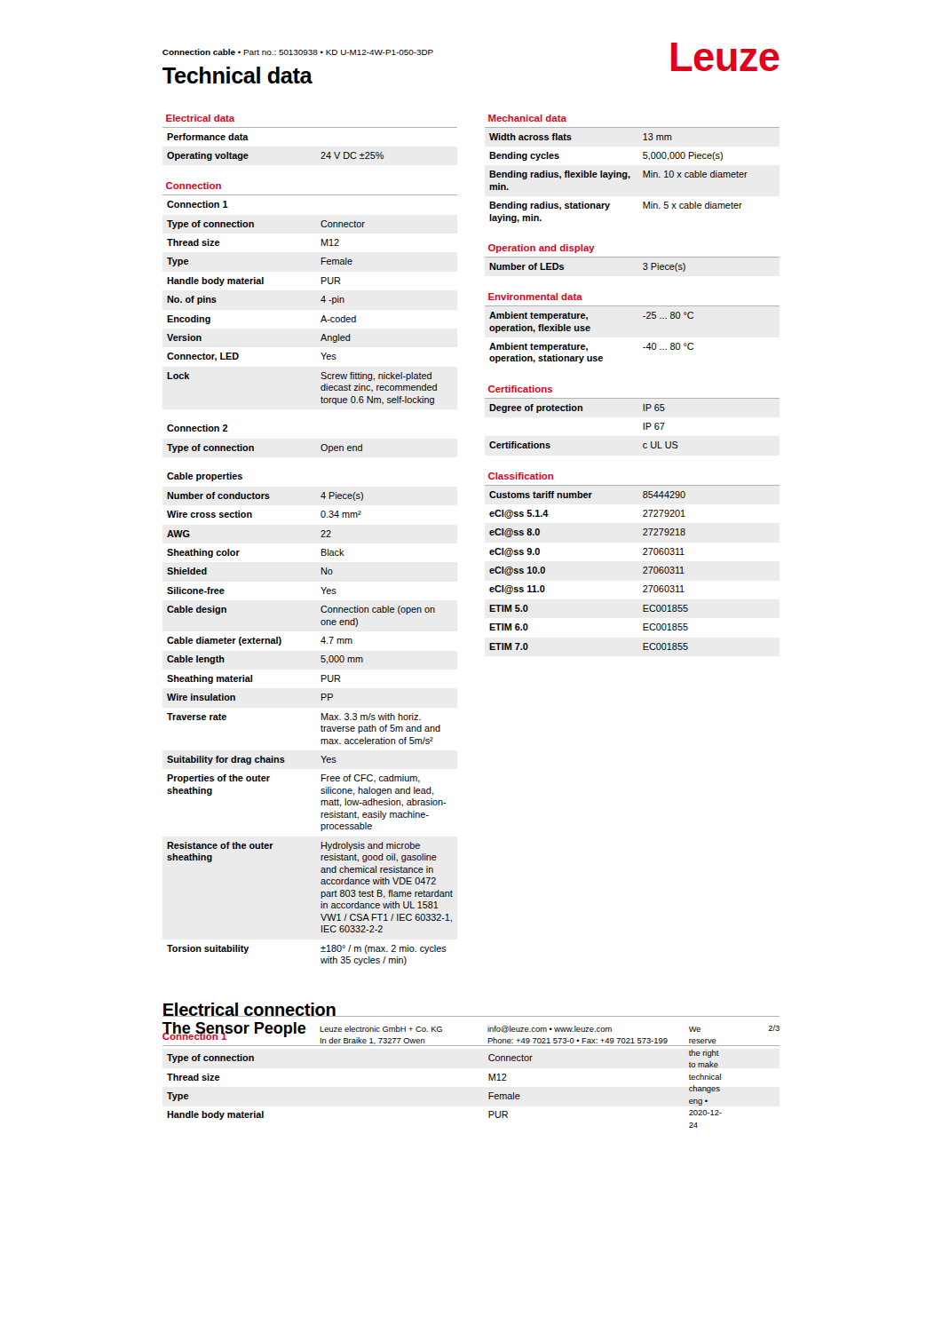Leuze
Connection cable • Part no.: 50130938 • KD U-M12-4W-P1-050-3DP
Technical data
Electrical data
| Performance data |
| Operating voltage | 24 V DC ±25% |
Connection
| Connection 1 |
| Type of connection | Connector |
| Thread size | M12 |
| Type | Female |
| Handle body material | PUR |
| No. of pins | 4 -pin |
| Encoding | A-coded |
| Version | Angled |
| Connector, LED | Yes |
| Lock | Screw fitting, nickel-plated diecast zinc, recommended torque 0.6 Nm, self-locking |
| Connection 2 |
| Type of connection | Open end |
| Cable properties |
| Number of conductors | 4 Piece(s) |
| Wire cross section | 0.34 mm² |
| AWG | 22 |
| Sheathing color | Black |
| Shielded | No |
| Silicone-free | Yes |
| Cable design | Connection cable (open on one end) |
| Cable diameter (external) | 4.7 mm |
| Cable length | 5,000 mm |
| Sheathing material | PUR |
| Wire insulation | PP |
| Traverse rate | Max. 3.3 m/s with horiz. traverse path of 5m and and max. acceleration of 5m/s² |
| Suitability for drag chains | Yes |
| Properties of the outer sheathing | Free of CFC, cadmium, silicone, halogen and lead, matt, low-adhesion, abrasion-resistant, easily machine-processable |
| Resistance of the outer sheathing | Hydrolysis and microbe resistant, good oil, gasoline and chemical resistance in accordance with VDE 0472 part 803 test B, flame retardant in accordance with UL 1581 VW1 / CSA FT1 / IEC 60332-1, IEC 60332-2-2 |
| Torsion suitability | ±180° / m (max. 2 mio. cycles with 35 cycles / min) |
Mechanical data
| Width across flats | 13 mm |
| Bending cycles | 5,000,000 Piece(s) |
| Bending radius, flexible laying, min. | Min. 10 x cable diameter |
| Bending radius, stationary laying, min. | Min. 5 x cable diameter |
Operation and display
| Number of LEDs | 3 Piece(s) |
Environmental data
| Ambient temperature, operation, flexible use | -25 ... 80 °C |
| Ambient temperature, operation, stationary use | -40 ... 80 °C |
Certifications
| Degree of protection | IP 65 |
| | IP 67 |
| Certifications | c UL US |
Classification
| Customs tariff number | 85444290 |
| eCl@ss 5.1.4 | 27279201 |
| eCl@ss 8.0 | 27279218 |
| eCl@ss 9.0 | 27060311 |
| eCl@ss 10.0 | 27060311 |
| eCl@ss 11.0 | 27060311 |
| ETIM 5.0 | EC001855 |
| ETIM 6.0 | EC001855 |
| ETIM 7.0 | EC001855 |
Electrical connection
Connection 1
| Type of connection | Connector |
| Thread size | M12 |
| Type | Female |
| Handle body material | PUR |
The Sensor People
Leuze electronic GmbH + Co. KG
In der Braike 1, 73277 Owen
info@leuze.com • www.leuze.com
Phone: +49 7021 573-0 • Fax: +49 7021 573-199
We reserve the right to make technical changes
eng • 2020-12-24
2/3